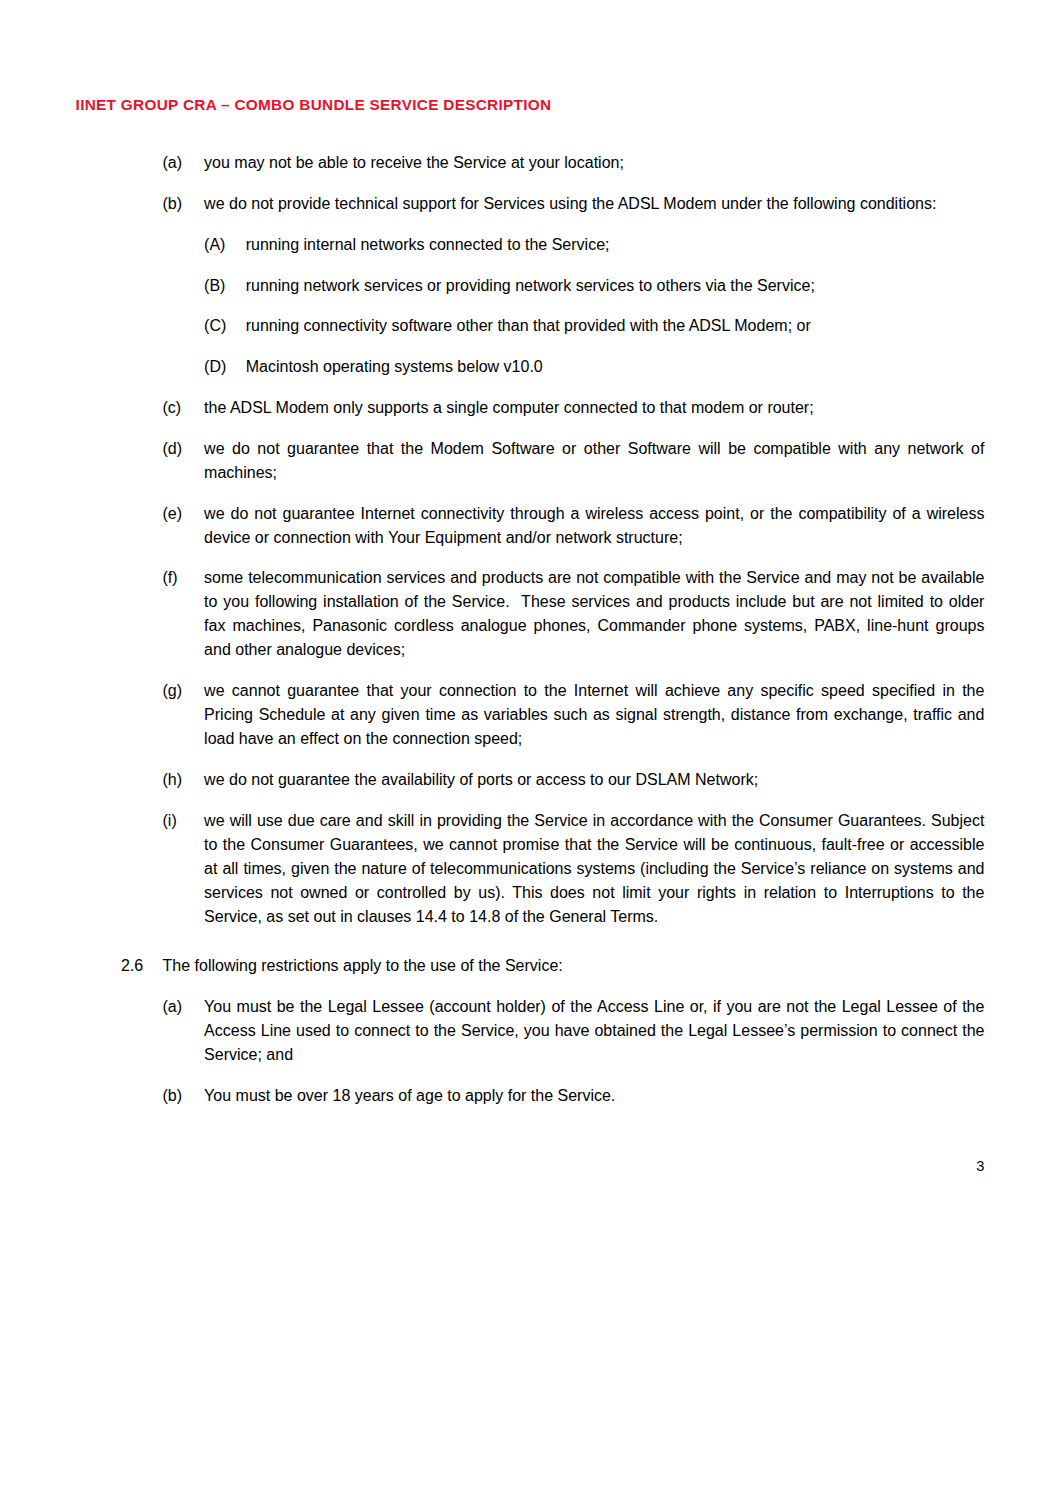IINET GROUP CRA – COMBO BUNDLE SERVICE DESCRIPTION
(a)
you may not be able to receive the Service at your location;
(b)
we do not provide technical support for Services using the ADSL Modem under the following conditions:
(A)
running internal networks connected to the Service;
(B)
running network services or providing network services to others via the Service;
(C)
running connectivity software other than that provided with the ADSL Modem; or
(D)
Macintosh operating systems below v10.0
(c)
the ADSL Modem only supports a single computer connected to that modem or router;
(d)
we do not guarantee that the Modem Software or other Software will be compatible with any network of machines;
(e)
we do not guarantee Internet connectivity through a wireless access point, or the compatibility of a wireless device or connection with Your Equipment and/or network structure;
(f)
some telecommunication services and products are not compatible with the Service and may not be available to you following installation of the Service. These services and products include but are not limited to older fax machines, Panasonic cordless analogue phones, Commander phone systems, PABX, line-hunt groups and other analogue devices;
(g)
we cannot guarantee that your connection to the Internet will achieve any specific speed specified in the Pricing Schedule at any given time as variables such as signal strength, distance from exchange, traffic and load have an effect on the connection speed;
(h)
we do not guarantee the availability of ports or access to our DSLAM Network;
(i)
we will use due care and skill in providing the Service in accordance with the Consumer Guarantees. Subject to the Consumer Guarantees, we cannot promise that the Service will be continuous, fault-free or accessible at all times, given the nature of telecommunications systems (including the Service’s reliance on systems and services not owned or controlled by us). This does not limit your rights in relation to Interruptions to the Service, as set out in clauses 14.4 to 14.8 of the General Terms.
2.6
The following restrictions apply to the use of the Service:
(a)
You must be the Legal Lessee (account holder) of the Access Line or, if you are not the Legal Lessee of the Access Line used to connect to the Service, you have obtained the Legal Lessee’s permission to connect the Service; and
(b)
You must be over 18 years of age to apply for the Service.
3